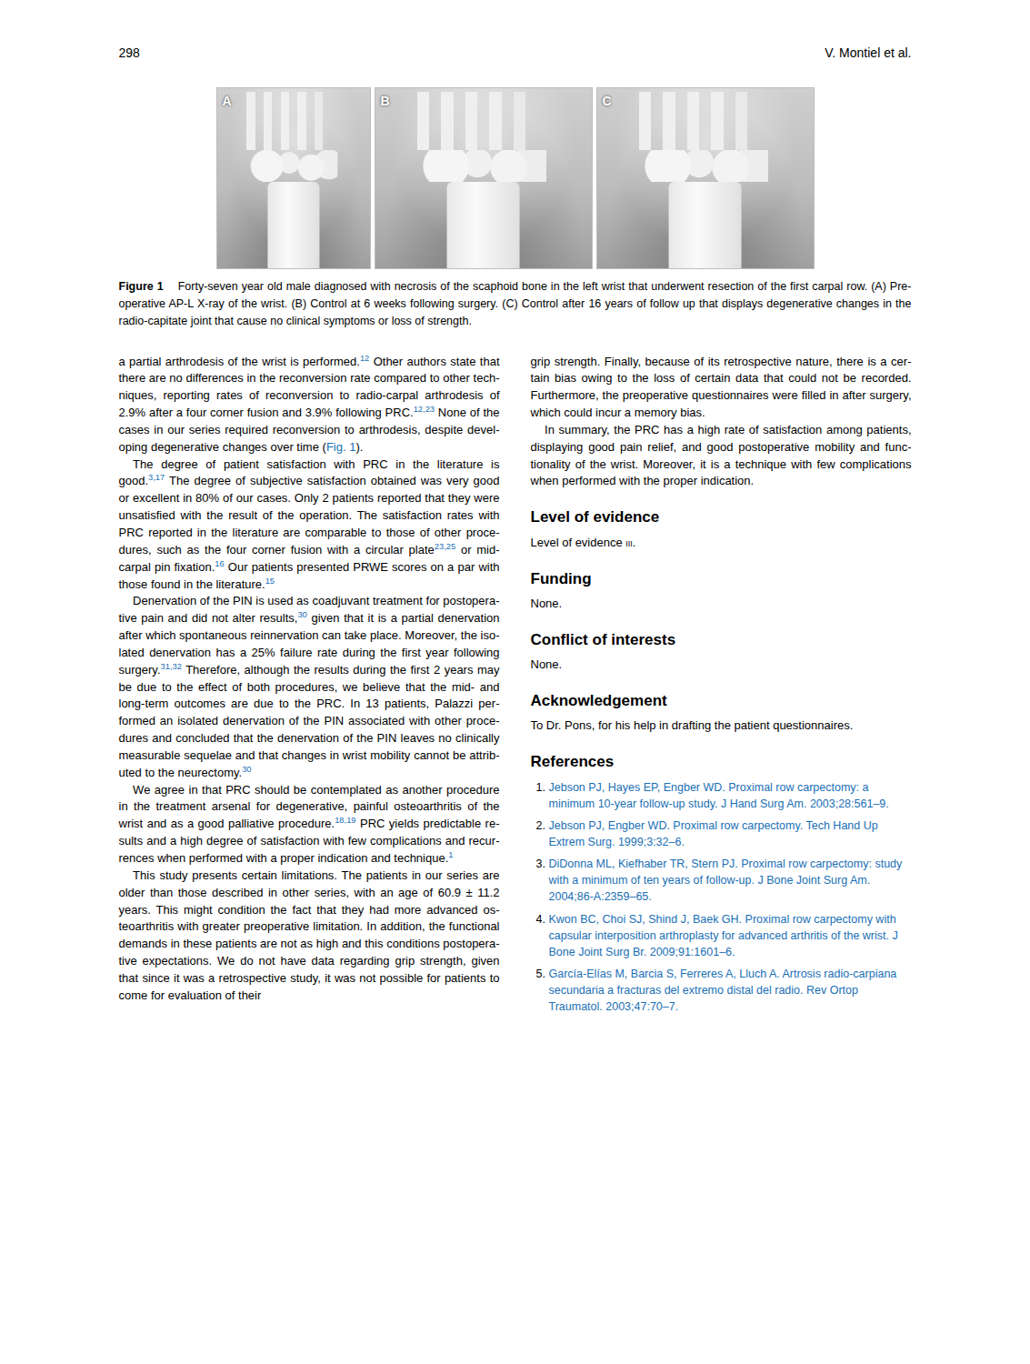298 V. Montiel et al.
A
B
C
Figure 1 Forty-seven year old male diagnosed with necrosis of the scaphoid bone in the left wrist that underwent resection of the first carpal row. (A) Pre-operative AP-L X-ray of the wrist. (B) Control at 6 weeks following surgery. (C) Control after 16 years of follow up that displays degenerative changes in the radio-capitate joint that cause no clinical symptoms or loss of strength.
a partial arthrodesis of the wrist is performed.12 Other authors state that there are no differences in the reconversion rate compared to other techniques, reporting rates of reconversion to radio-carpal arthrodesis of 2.9% after a four corner fusion and 3.9% following PRC.12,23 None of the cases in our series required reconversion to arthrodesis, despite developing degenerative changes over time (Fig. 1).
The degree of patient satisfaction with PRC in the literature is good.3,17 The degree of subjective satisfaction obtained was very good or excellent in 80% of our cases. Only 2 patients reported that they were unsatisfied with the result of the operation. The satisfaction rates with PRC reported in the literature are comparable to those of other procedures, such as the four corner fusion with a circular plate23,25 or mid-carpal pin fixation.16 Our patients presented PRWE scores on a par with those found in the literature.15
Denervation of the PIN is used as coadjuvant treatment for postoperative pain and did not alter results,30 given that it is a partial denervation after which spontaneous reinnervation can take place. Moreover, the isolated denervation has a 25% failure rate during the first year following surgery.31,32 Therefore, although the results during the first 2 years may be due to the effect of both procedures, we believe that the mid- and long-term outcomes are due to the PRC. In 13 patients, Palazzi performed an isolated denervation of the PIN associated with other procedures and concluded that the denervation of the PIN leaves no clinically measurable sequelae and that changes in wrist mobility cannot be attributed to the neurectomy.30
We agree in that PRC should be contemplated as another procedure in the treatment arsenal for degenerative, painful osteoarthritis of the wrist and as a good palliative procedure.18,19 PRC yields predictable results and a high degree of satisfaction with few complications and recurrences when performed with a proper indication and technique.1
This study presents certain limitations. The patients in our series are older than those described in other series, with an age of 60.9 ± 11.2 years. This might condition the fact that they had more advanced osteoarthritis with greater preoperative limitation. In addition, the functional demands in these patients are not as high and this conditions postoperative expectations. We do not have data regarding grip strength, given that since it was a retrospective study, it was not possible for patients to come for evaluation of their
grip strength. Finally, because of its retrospective nature, there is a certain bias owing to the loss of certain data that could not be recorded. Furthermore, the preoperative questionnaires were filled in after surgery, which could incur a memory bias.
In summary, the PRC has a high rate of satisfaction among patients, displaying good pain relief, and good postoperative mobility and functionality of the wrist. Moreover, it is a technique with few complications when performed with the proper indication.
Level of evidence
Level of evidence iii.
Funding
None.
Conflict of interests
None.
Acknowledgement
To Dr. Pons, for his help in drafting the patient questionnaires.
References
Jebson PJ, Hayes EP, Engber WD. Proximal row carpectomy: a minimum 10-year follow-up study. J Hand Surg Am. 2003;28:561–9.
Jebson PJ, Engber WD. Proximal row carpectomy. Tech Hand Up Extrem Surg. 1999;3:32–6.
DiDonna ML, Kiefhaber TR, Stern PJ. Proximal row carpectomy: study with a minimum of ten years of follow-up. J Bone Joint Surg Am. 2004;86-A:2359–65.
Kwon BC, Choi SJ, Shind J, Baek GH. Proximal row carpectomy with capsular interposition arthroplasty for advanced arthritis of the wrist. J Bone Joint Surg Br. 2009;91:1601–6.
García-Elías M, Barcia S, Ferreres A, Lluch A. Artrosis radio-carpiana secundaria a fracturas del extremo distal del radio. Rev Ortop Traumatol. 2003;47:70–7.